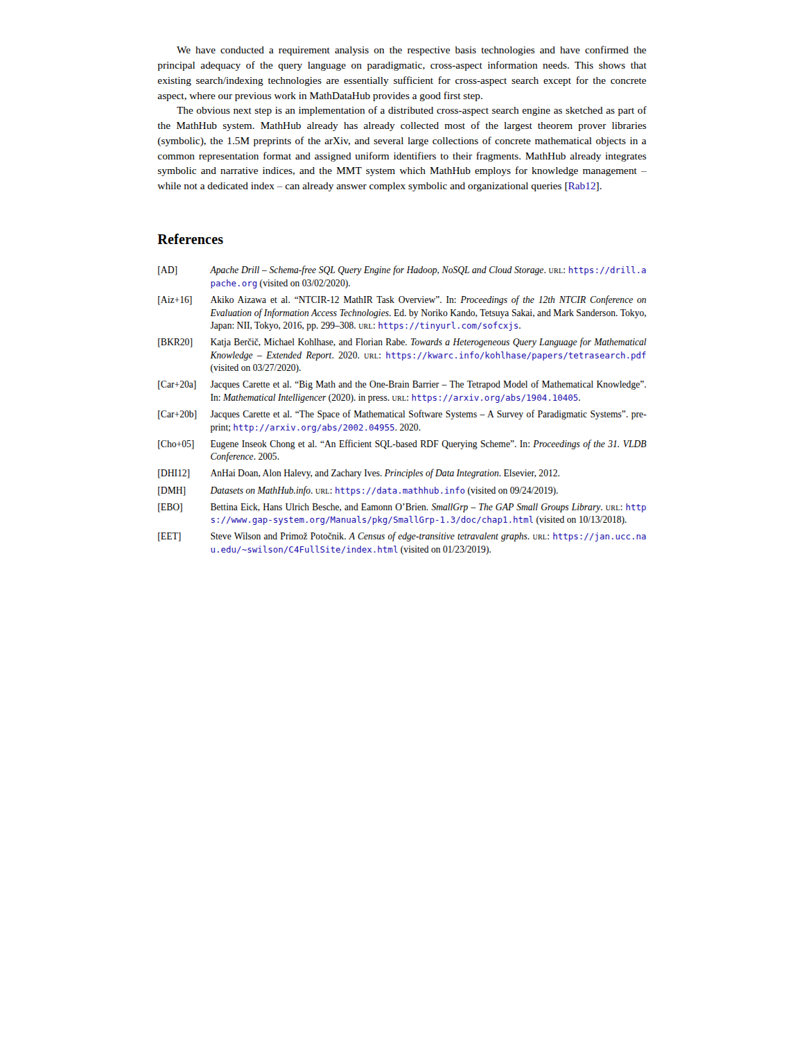We have conducted a requirement analysis on the respective basis technologies and have confirmed the principal adequacy of the query language on paradigmatic, cross-aspect information needs. This shows that existing search/indexing technologies are essentially sufficient for cross-aspect search except for the concrete aspect, where our previous work in MathDataHub provides a good first step.
The obvious next step is an implementation of a distributed cross-aspect search engine as sketched as part of the MathHub system. MathHub already has already collected most of the largest theorem prover libraries (symbolic), the 1.5M preprints of the arXiv, and several large collections of concrete mathematical objects in a common representation format and assigned uniform identifiers to their fragments. MathHub already integrates symbolic and narrative indices, and the MMT system which MathHub employs for knowledge management – while not a dedicated index – can already answer complex symbolic and organizational queries [Rab12].
References
[AD]
Apache Drill – Schema-free SQL Query Engine for Hadoop, NoSQL and Cloud Storage. url: https://drill.apache.org (visited on 03/02/2020).
[Aiz+16]
Akiko Aizawa et al. “NTCIR-12 MathIR Task Overview”. In: Proceedings of the 12th NTCIR Conference on Evaluation of Information Access Technologies. Ed. by Noriko Kando, Tetsuya Sakai, and Mark Sanderson. Tokyo, Japan: NII, Tokyo, 2016, pp. 299–308. url: https://tinyurl.com/sofcxjs.
[BKR20]
Katja Berčič, Michael Kohlhase, and Florian Rabe. Towards a Heterogeneous Query Language for Mathematical Knowledge – Extended Report. 2020. url: https://kwarc.info/kohlhase/papers/tetrasearch.pdf (visited on 03/27/2020).
[Car+20a]
Jacques Carette et al. “Big Math and the One-Brain Barrier – The Tetrapod Model of Mathematical Knowledge”. In: Mathematical Intelligencer (2020). in press. url: https://arxiv.org/abs/1904.10405.
[Car+20b]
Jacques Carette et al. “The Space of Mathematical Software Systems – A Survey of Paradigmatic Systems”. preprint; http://arxiv.org/abs/2002.04955. 2020.
[Cho+05]
Eugene Inseok Chong et al. “An Efficient SQL-based RDF Querying Scheme”. In: Proceedings of the 31. VLDB Conference. 2005.
[DHI12]
AnHai Doan, Alon Halevy, and Zachary Ives. Principles of Data Integration. Elsevier, 2012.
[DMH]
Datasets on MathHub.info. url: https://data.mathhub.info (visited on 09/24/2019).
[EBO]
Bettina Eick, Hans Ulrich Besche, and Eamonn O’Brien. SmallGrp – The GAP Small Groups Library. url: https://www.gap-system.org/Manuals/pkg/SmallGrp-1.3/doc/chap1.html (visited on 10/13/2018).
[EET]
Steve Wilson and Primož Potočnik. A Census of edge-transitive tetravalent graphs. url: https://jan.ucc.nau.edu/~swilson/C4FullSite/index.html (visited on 01/23/2019).